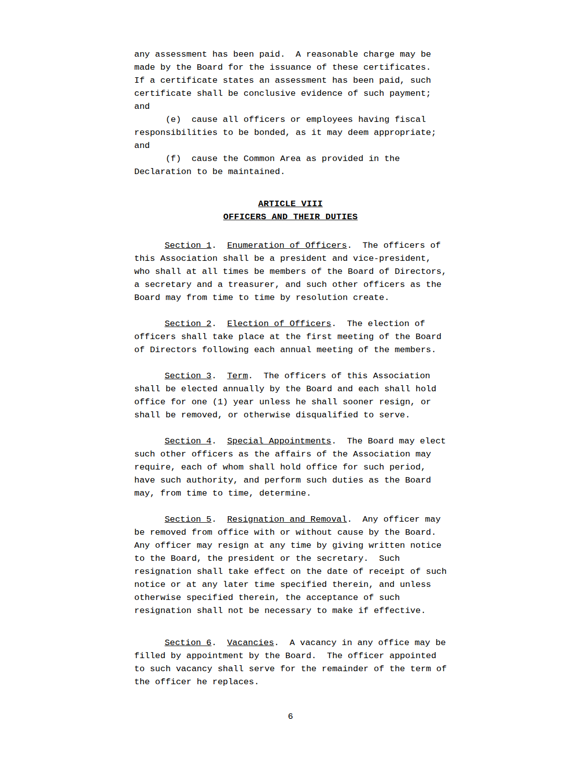any assessment has been paid. A reasonable charge may be made by the Board for the issuance of these certificates. If a certificate states an assessment has been paid, such certificate shall be conclusive evidence of such payment; and
(e) cause all officers or employees having fiscal responsibilities to be bonded, as it may deem appropriate; and
(f) cause the Common Area as provided in the Declaration to be maintained.
ARTICLE VIII
OFFICERS AND THEIR DUTIES
Section 1. Enumeration of Officers. The officers of this Association shall be a president and vice-president, who shall at all times be members of the Board of Directors, a secretary and a treasurer, and such other officers as the Board may from time to time by resolution create.
Section 2. Election of Officers. The election of officers shall take place at the first meeting of the Board of Directors following each annual meeting of the members.
Section 3. Term. The officers of this Association shall be elected annually by the Board and each shall hold office for one (1) year unless he shall sooner resign, or shall be removed, or otherwise disqualified to serve.
Section 4. Special Appointments. The Board may elect such other officers as the affairs of the Association may require, each of whom shall hold office for such period, have such authority, and perform such duties as the Board may, from time to time, determine.
Section 5. Resignation and Removal. Any officer may be removed from office with or without cause by the Board. Any officer may resign at any time by giving written notice to the Board, the president or the secretary. Such resignation shall take effect on the date of receipt of such notice or at any later time specified therein, and unless otherwise specified therein, the acceptance of such resignation shall not be necessary to make if effective.
Section 6. Vacancies. A vacancy in any office may be filled by appointment by the Board. The officer appointed to such vacancy shall serve for the remainder of the term of the officer he replaces.
6